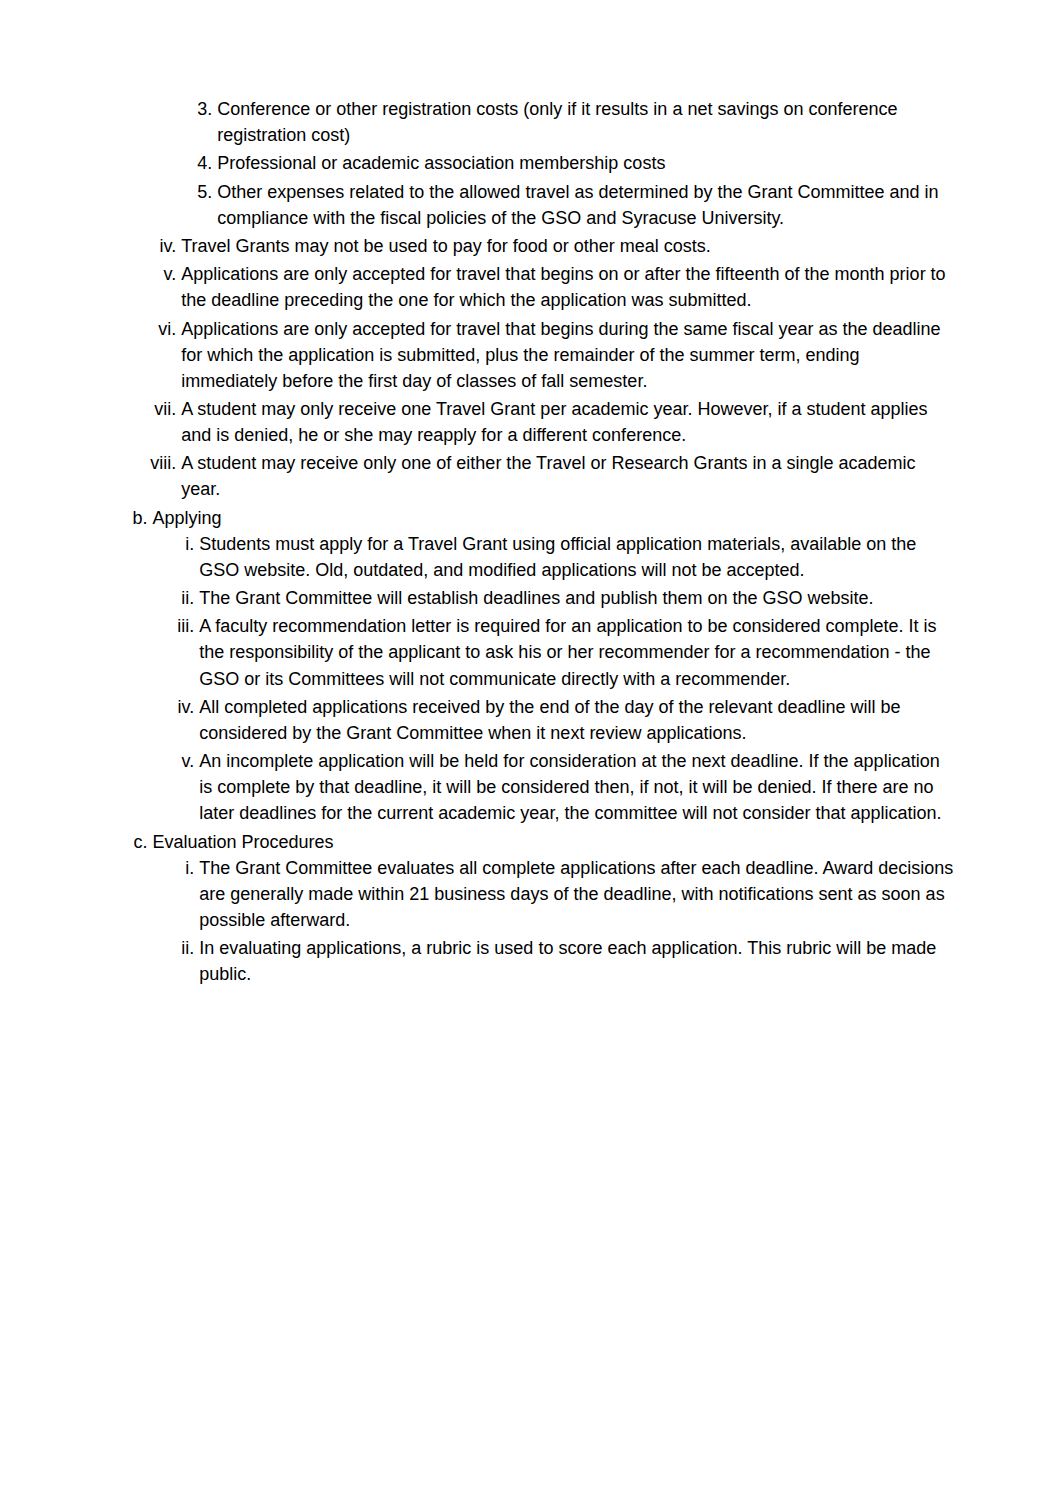Conference or other registration costs (only if it results in a net savings on conference registration cost)
Professional or academic association membership costs
Other expenses related to the allowed travel as determined by the Grant Committee and in compliance with the fiscal policies of the GSO and Syracuse University.
Travel Grants may not be used to pay for food or other meal costs.
Applications are only accepted for travel that begins on or after the fifteenth of the month prior to the deadline preceding the one for which the application was submitted.
Applications are only accepted for travel that begins during the same fiscal year as the deadline for which the application is submitted, plus the remainder of the summer term, ending immediately before the first day of classes of fall semester.
A student may only receive one Travel Grant per academic year. However, if a student applies and is denied, he or she may reapply for a different conference.
A student may receive only one of either the Travel or Research Grants in a single academic year.
Applying
Students must apply for a Travel Grant using official application materials, available on the GSO website. Old, outdated, and modified applications will not be accepted.
The Grant Committee will establish deadlines and publish them on the GSO website.
A faculty recommendation letter is required for an application to be considered complete. It is the responsibility of the applicant to ask his or her recommender for a recommendation - the GSO or its Committees will not communicate directly with a recommender.
All completed applications received by the end of the day of the relevant deadline will be considered by the Grant Committee when it next review applications.
An incomplete application will be held for consideration at the next deadline. If the application is complete by that deadline, it will be considered then, if not, it will be denied. If there are no later deadlines for the current academic year, the committee will not consider that application.
Evaluation Procedures
The Grant Committee evaluates all complete applications after each deadline. Award decisions are generally made within 21 business days of the deadline, with notifications sent as soon as possible afterward.
In evaluating applications, a rubric is used to score each application. This rubric will be made public.